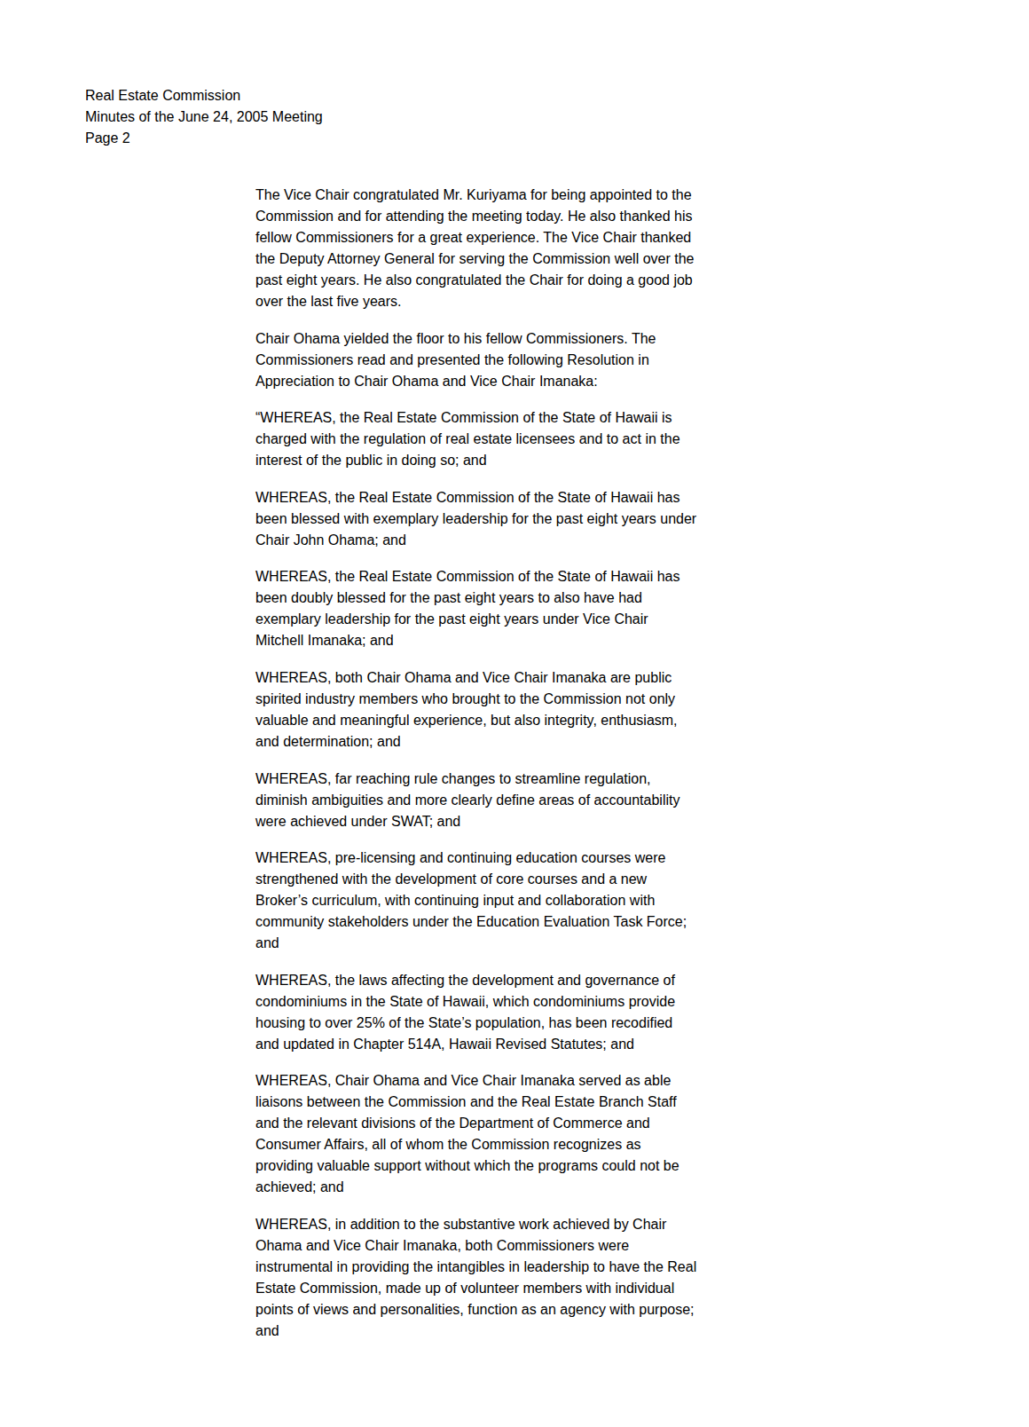Real Estate Commission
Minutes of the June 24, 2005 Meeting
Page 2
The Vice Chair congratulated Mr. Kuriyama for being appointed to the Commission and for attending the meeting today. He also thanked his fellow Commissioners for a great experience. The Vice Chair thanked the Deputy Attorney General for serving the Commission well over the past eight years. He also congratulated the Chair for doing a good job over the last five years.
Chair Ohama yielded the floor to his fellow Commissioners. The Commissioners read and presented the following Resolution in Appreciation to Chair Ohama and Vice Chair Imanaka:
“WHEREAS, the Real Estate Commission of the State of Hawaii is charged with the regulation of real estate licensees and to act in the interest of the public in doing so; and
WHEREAS, the Real Estate Commission of the State of Hawaii has been blessed with exemplary leadership for the past eight years under Chair John Ohama; and
WHEREAS, the Real Estate Commission of the State of Hawaii has been doubly blessed for the past eight years to also have had exemplary leadership for the past eight years under Vice Chair Mitchell Imanaka; and
WHEREAS, both Chair Ohama and Vice Chair Imanaka are public spirited industry members who brought to the Commission not only valuable and meaningful experience, but also integrity, enthusiasm, and determination; and
WHEREAS, far reaching rule changes to streamline regulation, diminish ambiguities and more clearly define areas of accountability were achieved under SWAT; and
WHEREAS, pre-licensing and continuing education courses were strengthened with the development of core courses and a new Broker’s curriculum, with continuing input and collaboration with community stakeholders under the Education Evaluation Task Force; and
WHEREAS, the laws affecting the development and governance of condominiums in the State of Hawaii, which condominiums provide housing to over 25% of the State’s population, has been recodified and updated in Chapter 514A, Hawaii Revised Statutes; and
WHEREAS, Chair Ohama and Vice Chair Imanaka served as able liaisons between the Commission and the Real Estate Branch Staff and the relevant divisions of the Department of Commerce and Consumer Affairs, all of whom the Commission recognizes as providing valuable support without which the programs could not be achieved; and
WHEREAS, in addition to the substantive work achieved by Chair Ohama and Vice Chair Imanaka, both Commissioners were instrumental in providing the intangibles in leadership to have the Real Estate Commission, made up of volunteer members with individual points of views and personalities, function as an agency with purpose; and